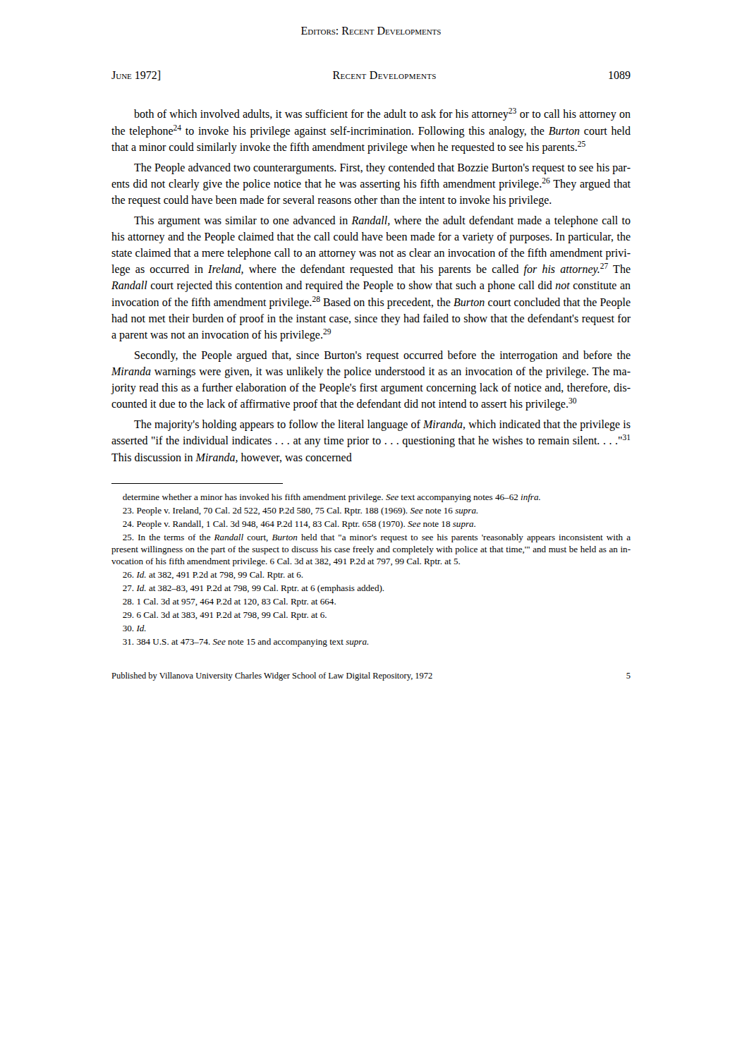Editors: Recent Developments
June 1972] Recent Developments 1089
both of which involved adults, it was sufficient for the adult to ask for his attorney23 or to call his attorney on the telephone24 to invoke his privilege against self-incrimination. Following this analogy, the Burton court held that a minor could similarly invoke the fifth amendment privilege when he requested to see his parents.25
The People advanced two counterarguments. First, they contended that Bozzie Burton's request to see his parents did not clearly give the police notice that he was asserting his fifth amendment privilege.26 They argued that the request could have been made for several reasons other than the intent to invoke his privilege.
This argument was similar to one advanced in Randall, where the adult defendant made a telephone call to his attorney and the People claimed that the call could have been made for a variety of purposes. In particular, the state claimed that a mere telephone call to an attorney was not as clear an invocation of the fifth amendment privilege as occurred in Ireland, where the defendant requested that his parents be called for his attorney.27 The Randall court rejected this contention and required the People to show that such a phone call did not constitute an invocation of the fifth amendment privilege.28 Based on this precedent, the Burton court concluded that the People had not met their burden of proof in the instant case, since they had failed to show that the defendant's request for a parent was not an invocation of his privilege.29
Secondly, the People argued that, since Burton's request occurred before the interrogation and before the Miranda warnings were given, it was unlikely the police understood it as an invocation of the privilege. The majority read this as a further elaboration of the People's first argument concerning lack of notice and, therefore, discounted it due to the lack of affirmative proof that the defendant did not intend to assert his privilege.30
The majority's holding appears to follow the literal language of Miranda, which indicated that the privilege is asserted "if the individual indicates . . . at any time prior to . . . questioning that he wishes to remain silent. . . ."31 This discussion in Miranda, however, was concerned
determine whether a minor has invoked his fifth amendment privilege. See text accompanying notes 46–62 infra.
23. People v. Ireland, 70 Cal. 2d 522, 450 P.2d 580, 75 Cal. Rptr. 188 (1969). See note 16 supra.
24. People v. Randall, 1 Cal. 3d 948, 464 P.2d 114, 83 Cal. Rptr. 658 (1970). See note 18 supra.
25. In the terms of the Randall court, Burton held that "a minor's request to see his parents 'reasonably appears inconsistent with a present willingness on the part of the suspect to discuss his case freely and completely with police at that time,'" and must be held as an invocation of his fifth amendment privilege. 6 Cal. 3d at 382, 491 P.2d at 797, 99 Cal. Rptr. at 5.
26. Id. at 382, 491 P.2d at 798, 99 Cal. Rptr. at 6.
27. Id. at 382–83, 491 P.2d at 798, 99 Cal. Rptr. at 6 (emphasis added).
28. 1 Cal. 3d at 957, 464 P.2d at 120, 83 Cal. Rptr. at 664.
29. 6 Cal. 3d at 383, 491 P.2d at 798, 99 Cal. Rptr. at 6.
30. Id.
31. 384 U.S. at 473–74. See note 15 and accompanying text supra.
Published by Villanova University Charles Widger School of Law Digital Repository, 1972 5